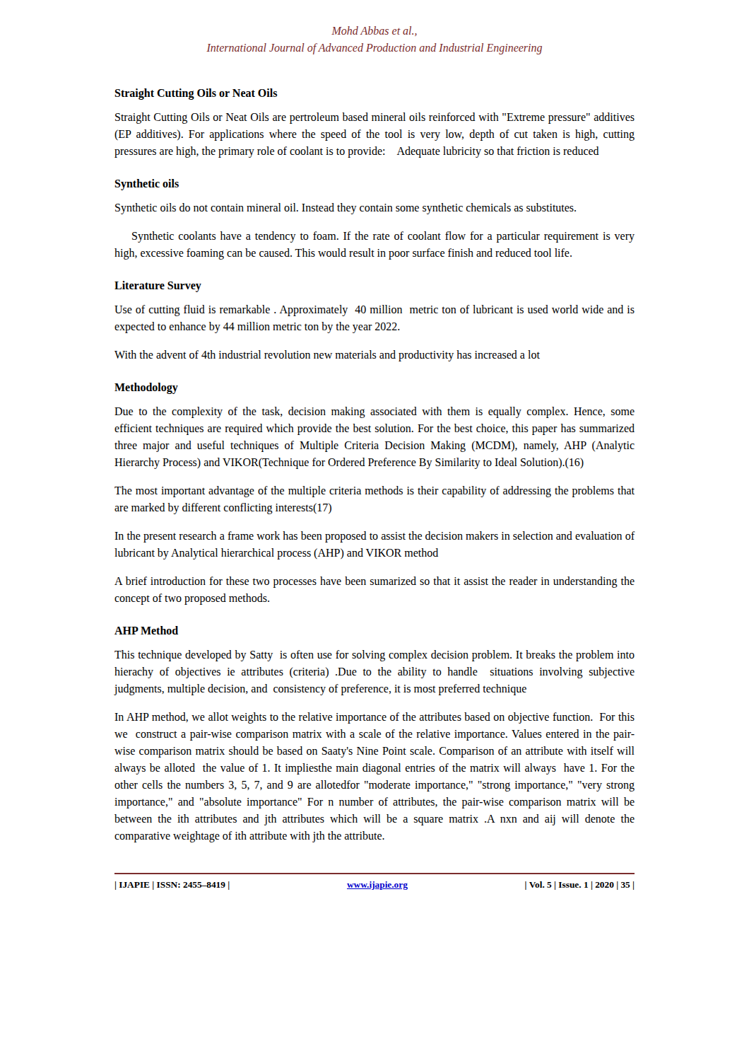Mohd Abbas et al., International Journal of Advanced Production and Industrial Engineering
Straight Cutting Oils or Neat Oils
Straight Cutting Oils or Neat Oils are pertroleum based mineral oils reinforced with "Extreme pressure" additives (EP additives). For applications where the speed of the tool is very low, depth of cut taken is high, cutting pressures are high, the primary role of coolant is to provide: Adequate lubricity so that friction is reduced
Synthetic oils
Synthetic oils do not contain mineral oil. Instead they contain some synthetic chemicals as substitutes.
Synthetic coolants have a tendency to foam. If the rate of coolant flow for a particular requirement is very high, excessive foaming can be caused. This would result in poor surface finish and reduced tool life.
Literature Survey
Use of cutting fluid is remarkable . Approximately 40 million metric ton of lubricant is used world wide and is expected to enhance by 44 million metric ton by the year 2022.
With the advent of 4th industrial revolution new materials and productivity has increased a lot
Methodology
Due to the complexity of the task, decision making associated with them is equally complex. Hence, some efficient techniques are required which provide the best solution. For the best choice, this paper has summarized three major and useful techniques of Multiple Criteria Decision Making (MCDM), namely, AHP (Analytic Hierarchy Process) and VIKOR(Technique for Ordered Preference By Similarity to Ideal Solution).(16)
The most important advantage of the multiple criteria methods is their capability of addressing the problems that are marked by different conflicting interests(17)
In the present research a frame work has been proposed to assist the decision makers in selection and evaluation of lubricant by Analytical hierarchical process (AHP) and VIKOR method
A brief introduction for these two processes have been sumarized so that it assist the reader in understanding the concept of two proposed methods.
AHP Method
This technique developed by Satty is often use for solving complex decision problem. It breaks the problem into hierachy of objectives ie attributes (criteria) .Due to the ability to handle situations involving subjective judgments, multiple decision, and consistency of preference, it is most preferred technique
In AHP method, we allot weights to the relative importance of the attributes based on objective function. For this we construct a pair-wise comparison matrix with a scale of the relative importance. Values entered in the pair-wise comparison matrix should be based on Saaty's Nine Point scale. Comparison of an attribute with itself will always be alloted the value of 1. It impliesthe main diagonal entries of the matrix will always have 1. For the other cells the numbers 3, 5, 7, and 9 are allotedfor "moderate importance," "strong importance," "very strong importance," and "absolute importance" For n number of attributes, the pair-wise comparison matrix will be between the ith attributes and jth attributes which will be a square matrix .A nxn and aij will denote the comparative weightage of ith attribute with jth the attribute.
| IJAPIE | ISSN: 2455–8419 | www.ijapie.org | Vol. 5 | Issue. 1 | 2020 | 35 |